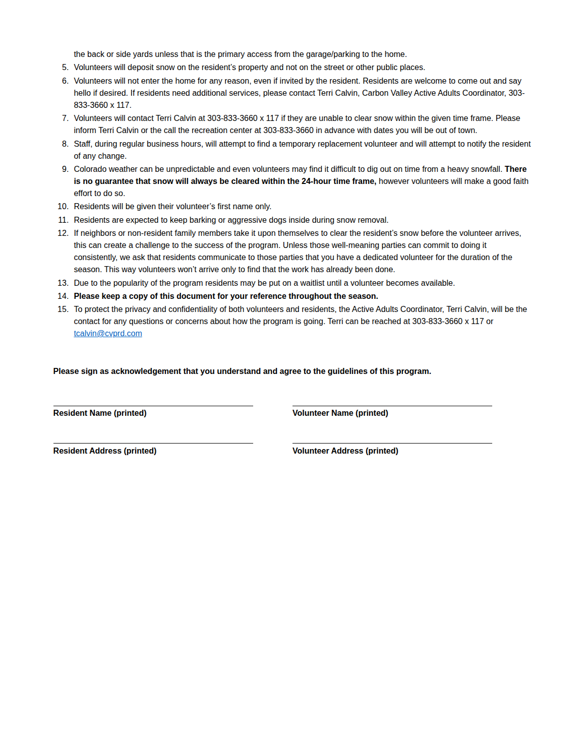the back or side yards unless that is the primary access from the garage/parking to the home.
Volunteers will deposit snow on the resident’s property and not on the street or other public places.
Volunteers will not enter the home for any reason, even if invited by the resident. Residents are welcome to come out and say hello if desired. If residents need additional services, please contact Terri Calvin, Carbon Valley Active Adults Coordinator, 303-833-3660 x 117.
Volunteers will contact Terri Calvin at 303-833-3660 x 117 if they are unable to clear snow within the given time frame. Please inform Terri Calvin or the call the recreation center at 303-833-3660 in advance with dates you will be out of town.
Staff, during regular business hours, will attempt to find a temporary replacement volunteer and will attempt to notify the resident of any change.
Colorado weather can be unpredictable and even volunteers may find it difficult to dig out on time from a heavy snowfall. There is no guarantee that snow will always be cleared within the 24-hour time frame, however volunteers will make a good faith effort to do so.
Residents will be given their volunteer’s first name only.
Residents are expected to keep barking or aggressive dogs inside during snow removal.
If neighbors or non-resident family members take it upon themselves to clear the resident’s snow before the volunteer arrives, this can create a challenge to the success of the program. Unless those well-meaning parties can commit to doing it consistently, we ask that residents communicate to those parties that you have a dedicated volunteer for the duration of the season. This way volunteers won’t arrive only to find that the work has already been done.
Due to the popularity of the program residents may be put on a waitlist until a volunteer becomes available.
Please keep a copy of this document for your reference throughout the season.
To protect the privacy and confidentiality of both volunteers and residents, the Active Adults Coordinator, Terri Calvin, will be the contact for any questions or concerns about how the program is going. Terri can be reached at 303-833-3660 x 117 or tcalvin@cvprd.com
Please sign as acknowledgement that you understand and agree to the guidelines of this program.
| Resident Name (printed) | Volunteer Name (printed) |
| Resident Address (printed) | Volunteer Address (printed) |